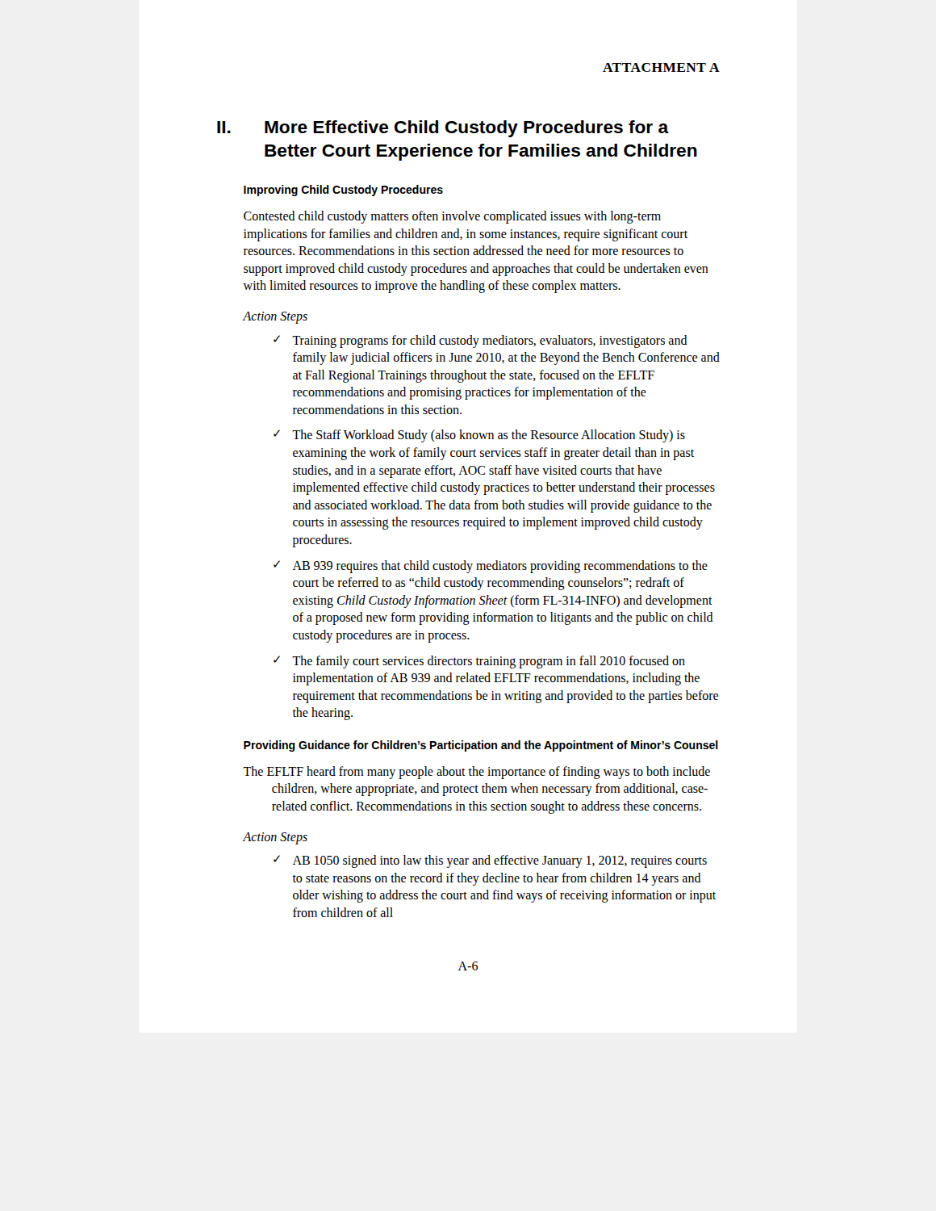ATTACHMENT A
II. More Effective Child Custody Procedures for a Better Court Experience for Families and Children
Improving Child Custody Procedures
Contested child custody matters often involve complicated issues with long-term implications for families and children and, in some instances, require significant court resources. Recommendations in this section addressed the need for more resources to support improved child custody procedures and approaches that could be undertaken even with limited resources to improve the handling of these complex matters.
Action Steps
Training programs for child custody mediators, evaluators, investigators and family law judicial officers in June 2010, at the Beyond the Bench Conference and at Fall Regional Trainings throughout the state, focused on the EFLTF recommendations and promising practices for implementation of the recommendations in this section.
The Staff Workload Study (also known as the Resource Allocation Study) is examining the work of family court services staff in greater detail than in past studies, and in a separate effort, AOC staff have visited courts that have implemented effective child custody practices to better understand their processes and associated workload. The data from both studies will provide guidance to the courts in assessing the resources required to implement improved child custody procedures.
AB 939 requires that child custody mediators providing recommendations to the court be referred to as “child custody recommending counselors”; redraft of existing Child Custody Information Sheet (form FL-314-INFO) and development of a proposed new form providing information to litigants and the public on child custody procedures are in process.
The family court services directors training program in fall 2010 focused on implementation of AB 939 and related EFLTF recommendations, including the requirement that recommendations be in writing and provided to the parties before the hearing.
Providing Guidance for Children’s Participation and the Appointment of Minor’s Counsel
The EFLTF heard from many people about the importance of finding ways to both include children, where appropriate, and protect them when necessary from additional, case-related conflict. Recommendations in this section sought to address these concerns.
Action Steps
AB 1050 signed into law this year and effective January 1, 2012, requires courts to state reasons on the record if they decline to hear from children 14 years and older wishing to address the court and find ways of receiving information or input from children of all
A-6